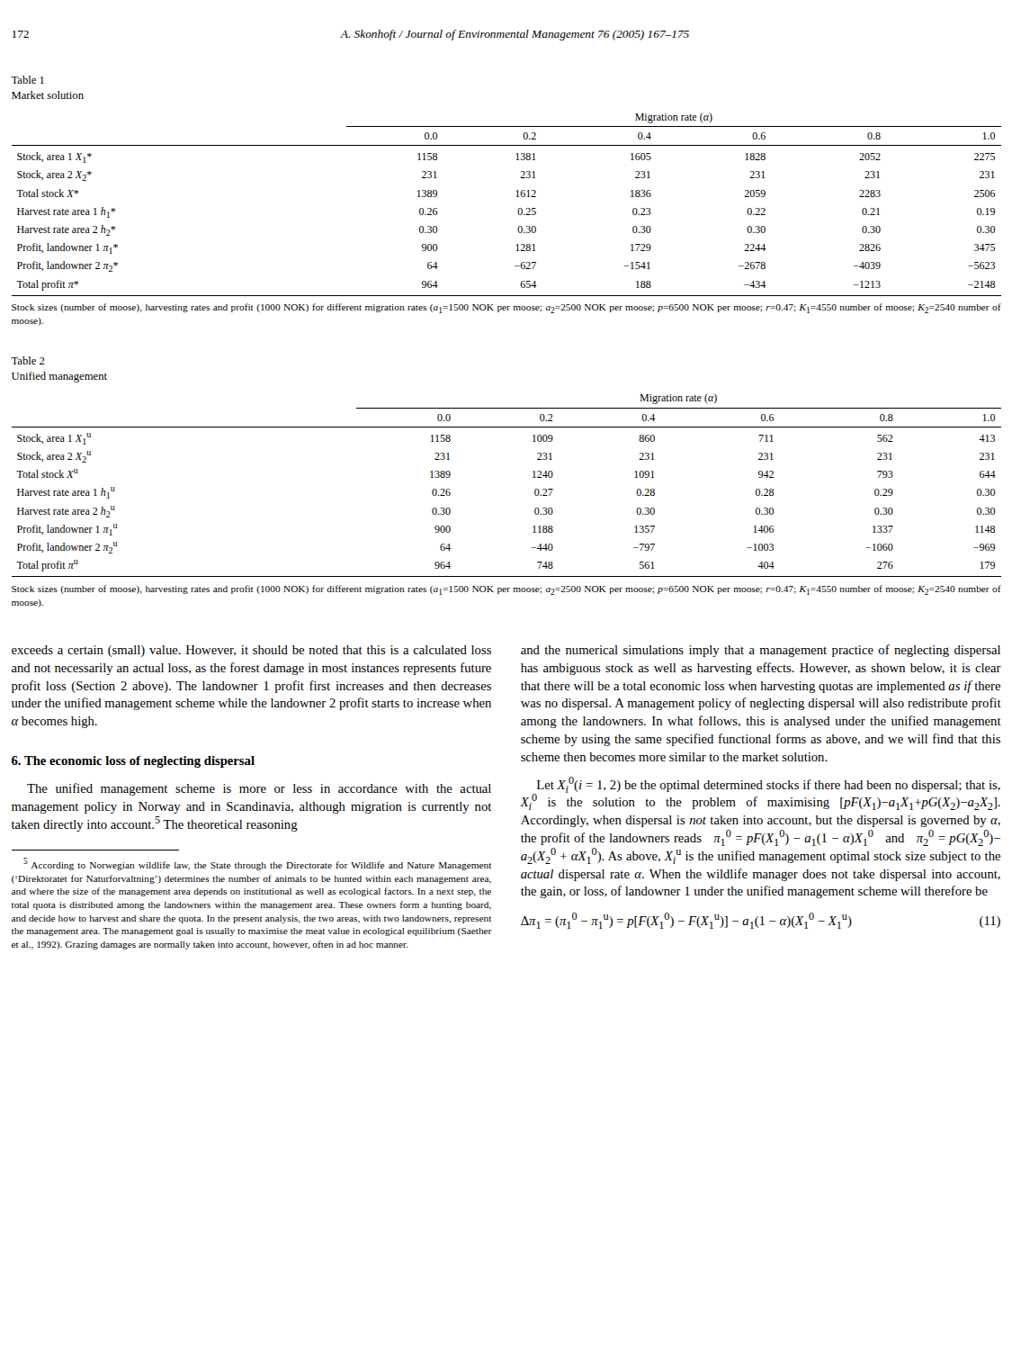172 A. Skonhoft / Journal of Environmental Management 76 (2005) 167–175
Table 1 Market solution
| | Migration rate ( α ) |
| --- | --- |
| | 0.0 | 0.2 | 0.4 | 0.6 | 0.8 | 1.0 |
| Stock, area 1 X 1 * | 1158 | 1381 | 1605 | 1828 | 2052 | 2275 |
| Stock, area 2 X 2 * | 231 | 231 | 231 | 231 | 231 | 231 |
| Total stock X * | 1389 | 1612 | 1836 | 2059 | 2283 | 2506 |
| Harvest rate area 1 h 1 * | 0.26 | 0.25 | 0.23 | 0.22 | 0.21 | 0.19 |
| Harvest rate area 2 h 2 * | 0.30 | 0.30 | 0.30 | 0.30 | 0.30 | 0.30 |
| Profit, landowner 1 π 1 * | 900 | 1281 | 1729 | 2244 | 2826 | 3475 |
| Profit, landowner 2 π 2 * | 64 | −627 | −1541 | −2678 | −4039 | −5623 |
| Total profit π * | 964 | 654 | 188 | −434 | −1213 | −2148 |
Stock sizes (number of moose), harvesting rates and profit (1000 NOK) for different migration rates (a1=1500 NOK per moose; a2=2500 NOK per moose; p=6500 NOK per moose; r=0.47; K1=4550 number of moose; K2=2540 number of moose).
Table 2 Unified management
| | Migration rate ( α ) |
| --- | --- |
| | 0.0 | 0.2 | 0.4 | 0.6 | 0.8 | 1.0 |
| Stock, area 1 X 1 u | 1158 | 1009 | 860 | 711 | 562 | 413 |
| Stock, area 2 X 2 u | 231 | 231 | 231 | 231 | 231 | 231 |
| Total stock X u | 1389 | 1240 | 1091 | 942 | 793 | 644 |
| Harvest rate area 1 h 1 u | 0.26 | 0.27 | 0.28 | 0.28 | 0.29 | 0.30 |
| Harvest rate area 2 h 2 u | 0.30 | 0.30 | 0.30 | 0.30 | 0.30 | 0.30 |
| Profit, landowner 1 π 1 u | 900 | 1188 | 1357 | 1406 | 1337 | 1148 |
| Profit, landowner 2 π 2 u | 64 | −440 | −797 | −1003 | −1060 | −969 |
| Total profit π u | 964 | 748 | 561 | 404 | 276 | 179 |
Stock sizes (number of moose), harvesting rates and profit (1000 NOK) for different migration rates (a1=1500 NOK per moose; a2=2500 NOK per moose; p=6500 NOK per moose; r=0.47; K1=4550 number of moose; K2=2540 number of moose).
exceeds a certain (small) value. However, it should be noted that this is a calculated loss and not necessarily an actual loss, as the forest damage in most instances represents future profit loss (Section 2 above). The landowner 1 profit first increases and then decreases under the unified management scheme while the landowner 2 profit starts to increase when α becomes high.
6. The economic loss of neglecting dispersal
The unified management scheme is more or less in accordance with the actual management policy in Norway and in Scandinavia, although migration is currently not taken directly into account.5 The theoretical reasoning
5 According to Norwegian wildlife law, the State through the Directorate for Wildlife and Nature Management (‘Direktoratet for Naturforvaltning’) determines the number of animals to be hunted within each management area, and where the size of the management area depends on institutional as well as ecological factors. In a next step, the total quota is distributed among the landowners within the management area. These owners form a hunting board, and decide how to harvest and share the quota. In the present analysis, the two areas, with two landowners, represent the management area. The management goal is usually to maximise the meat value in ecological equilibrium (Saether et al., 1992). Grazing damages are normally taken into account, however, often in ad hoc manner.
and the numerical simulations imply that a management practice of neglecting dispersal has ambiguous stock as well as harvesting effects. However, as shown below, it is clear that there will be a total economic loss when harvesting quotas are implemented as if there was no dispersal. A management policy of neglecting dispersal will also redistribute profit among the landowners. In what follows, this is analysed under the unified management scheme by using the same specified functional forms as above, and we will find that this scheme then becomes more similar to the market solution.
Let Xi0(i = 1, 2) be the optimal determined stocks if there had been no dispersal; that is, Xi0 is the solution to the problem of maximising [pF(X1)−a1X1+pG(X2)−a2X2]. Accordingly, when dispersal is not taken into account, but the dispersal is governed by α, the profit of the landowners reads π10 = pF(X10) − a1(1 − α)X10 and π20 = pG(X20)− a2(X20 + αX10). As above, Xiu is the unified management optimal stock size subject to the actual dispersal rate α. When the wildlife manager does not take dispersal into account, the gain, or loss, of landowner 1 under the unified management scheme will therefore be
Δπ1 = (π10 − π1u) = p[F(X10) − F(X1u)] − a1(1 − α)(X10 − X1u) (11)